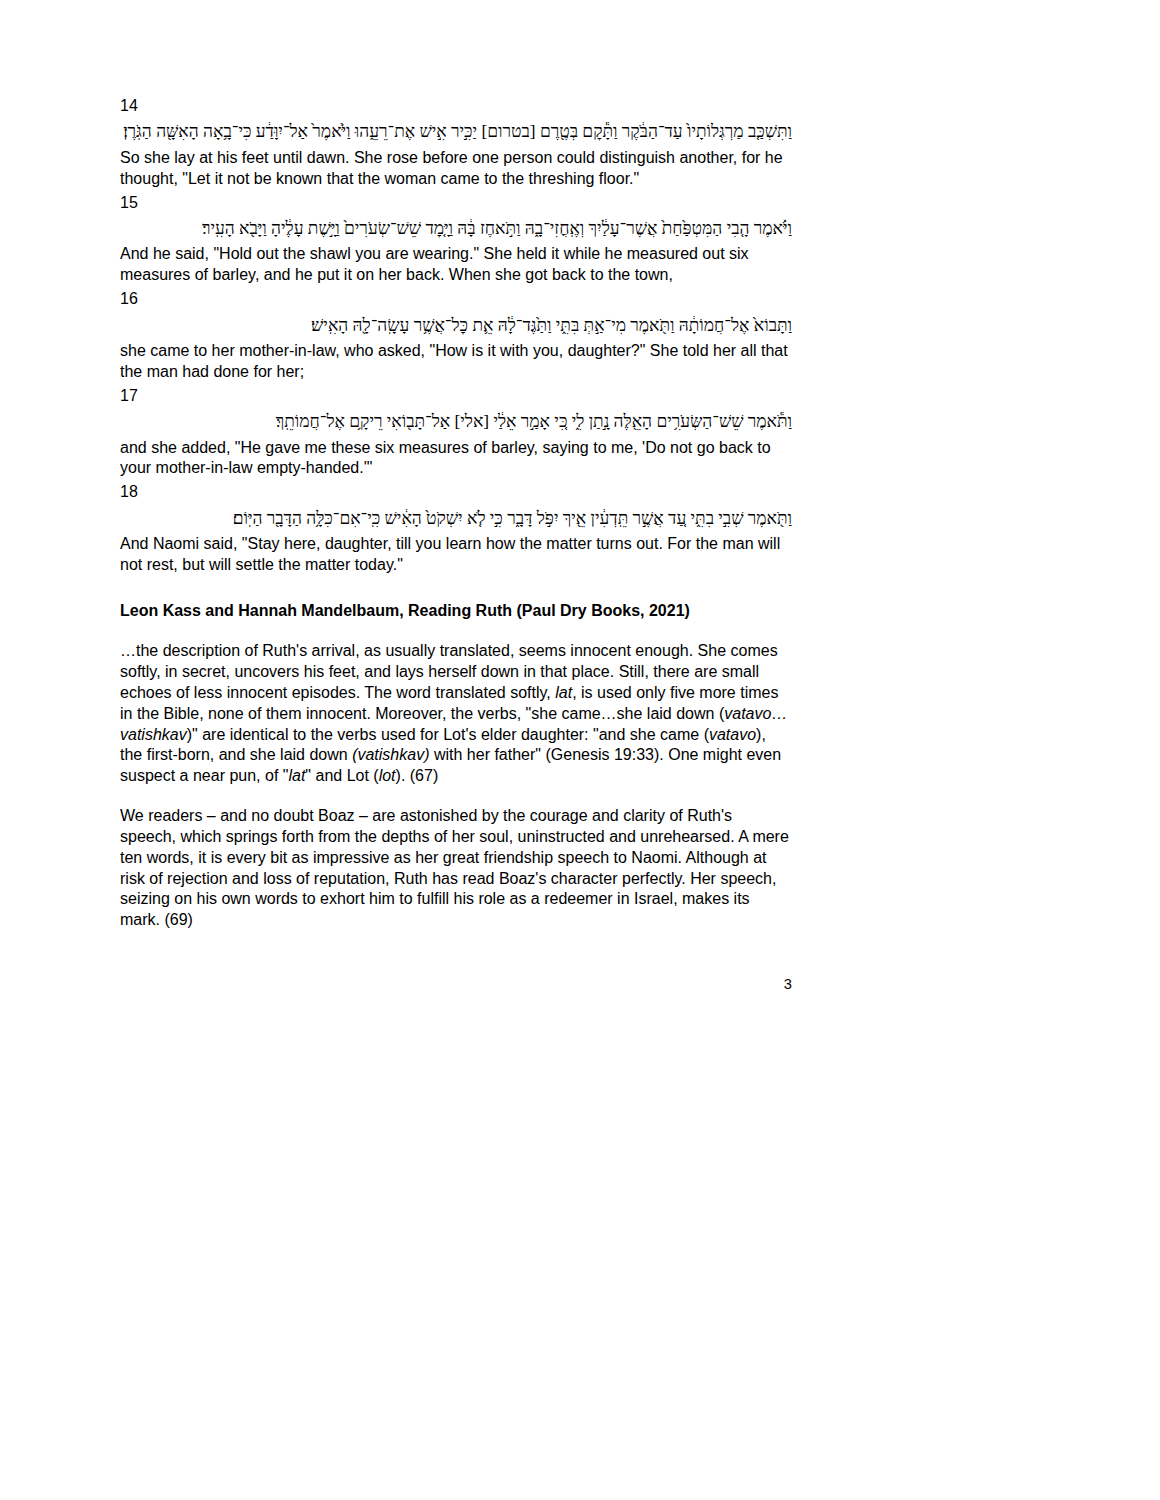14
וַתִּשְׁכַּ֤ב מַרְגְּלוֹתָיו֙ עַד־הַבֹּ֔קֶר וַתָּ֕קׇם בְּטֶ֖רֶם [בטרום] יַכִּ֣יר אִ֣ישׁ אֶת־רֵעֵ֑הוּ וַיֹּ֙אמֶר֙ אַל־יִוָּדַ֔ע כִּי־בָ֥אָה הָאִשָּׁ֖ה הַגֹּֽרֶן׃
So she lay at his feet until dawn. She rose before one person could distinguish another, for he thought, "Let it not be known that the woman came to the threshing floor."
15
וַיֹּ֗אמֶר הָ֤בִי הַמִּטְפַּ֙חַת֙ אֲשֶׁר־עָלַ֔יִךְ וְאֶֽחֳזִי־בָ֑הּ וַתֹּ֣אחֶז בָּ֔הּ וַיָּ֤מׇד שֵׁשׁ־שְׂעֹרִים֙ וַיָּ֣שֶׁת עָלֶ֔יהָ וַיָּבֹ֖א הָעִֽיר׃
And he said, "Hold out the shawl you are wearing." She held it while he measured out six measures of barley, and he put it on her back. When she got back to the town,
16
וַתָּבוֹא֙ אֶל־חֲמוֹתָ֔הּ וַתֹּ֖אמֶר מִי־אַ֣תְּ בִּתִּ֑י וַתַּ֙גֶּד־לָ֔הּ אֵ֛ת כׇּל־אֲשֶׁ֥ר עָשָֽׂה־לָ֖הּ הָאִֽישׁ׃
she came to her mother-in-law, who asked, "How is it with you, daughter?" She told her all that the man had done for her;
17
וַתֹּ֕אמֶר שֵׁשׁ־הַשְּׂעֹרִ֥ים הָאֵ֖לֶּה נָ֣תַן לִ֑י כִּ֚י אָמַ֣ר אֵלַ֔י [אלי] אַל־תָּב֖וֹאִי רֵיקָ֥ם אֶל־חֲמוֹתֵֽךְ׃
and she added, "He gave me these six measures of barley, saying to me, 'Do not go back to your mother-in-law empty-handed.'"
18
וַתֹּ֖אמֶר שְׁבִ֣י בִתִּ֑י עַ֚ד אֲשֶׁ֣ר תֵּֽדְעִ֔ין אֵ֖יךְ יִפֹּ֣ל דָּבָ֑ר כִּ֣י לֹ֤א יִשְׁקֹט֙ הָאִ֔ישׁ כִּֽי־אִם־כִּלָּ֥ה הַדָּבָ֖ר הַיּֽוֹם׃
And Naomi said, "Stay here, daughter, till you learn how the matter turns out. For the man will not rest, but will settle the matter today."
Leon Kass and Hannah Mandelbaum, Reading Ruth (Paul Dry Books, 2021)
…the description of Ruth's arrival, as usually translated, seems innocent enough. She comes softly, in secret, uncovers his feet, and lays herself down in that place. Still, there are small echoes of less innocent episodes. The word translated softly, lat, is used only five more times in the Bible, none of them innocent. Moreover, the verbs, "she came…she laid down (vatavo…vatishkav)" are identical to the verbs used for Lot's elder daughter: "and she came (vatavo), the first-born, and she laid down (vatishkav) with her father" (Genesis 19:33). One might even suspect a near pun, of "lat" and Lot (lot). (67)
We readers – and no doubt Boaz – are astonished by the courage and clarity of Ruth's speech, which springs forth from the depths of her soul, uninstructed and unrehearsed. A mere ten words, it is every bit as impressive as her great friendship speech to Naomi. Although at risk of rejection and loss of reputation, Ruth has read Boaz's character perfectly. Her speech, seizing on his own words to exhort him to fulfill his role as a redeemer in Israel, makes its mark. (69)
3